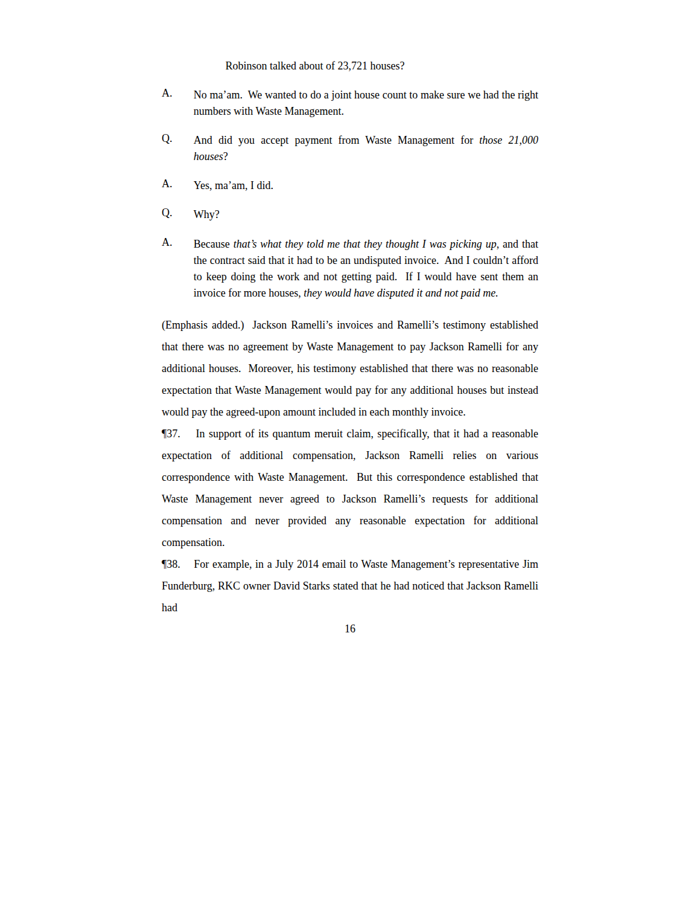Robinson talked about of 23,721 houses?
A.
No ma’am. We wanted to do a joint house count to make sure we had the right numbers with Waste Management.
Q.
And did you accept payment from Waste Management for those 21,000 houses?
A.
Yes, ma’am, I did.
Q.
Why?
A.
Because that’s what they told me that they thought I was picking up, and that the contract said that it had to be an undisputed invoice. And I couldn’t afford to keep doing the work and not getting paid. If I would have sent them an invoice for more houses, they would have disputed it and not paid me.
(Emphasis added.) Jackson Ramelli’s invoices and Ramelli’s testimony established that there was no agreement by Waste Management to pay Jackson Ramelli for any additional houses. Moreover, his testimony established that there was no reasonable expectation that Waste Management would pay for any additional houses but instead would pay the agreed-upon amount included in each monthly invoice.
¶37. In support of its quantum meruit claim, specifically, that it had a reasonable expectation of additional compensation, Jackson Ramelli relies on various correspondence with Waste Management. But this correspondence established that Waste Management never agreed to Jackson Ramelli’s requests for additional compensation and never provided any reasonable expectation for additional compensation.
¶38. For example, in a July 2014 email to Waste Management’s representative Jim Funderburg, RKC owner David Starks stated that he had noticed that Jackson Ramelli had
16